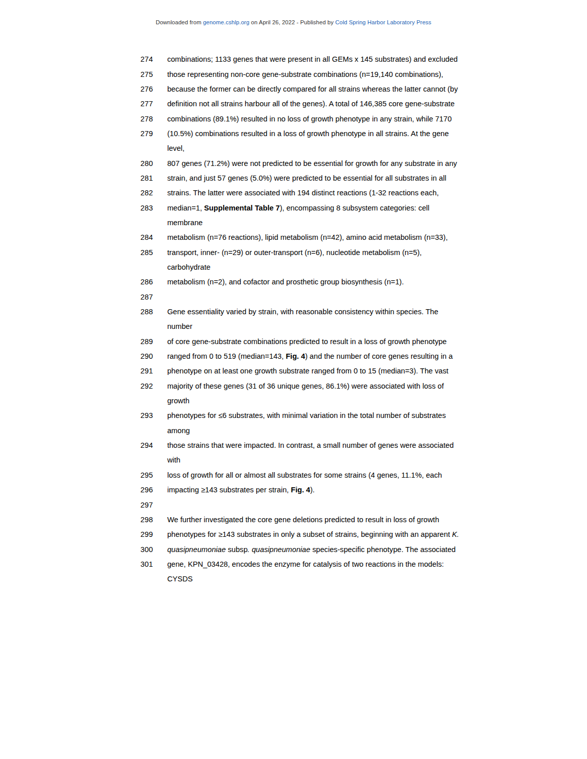Downloaded from genome.cshlp.org on April 26, 2022 - Published by Cold Spring Harbor Laboratory Press
| 274 | combinations; 1133 genes that were present in all GEMs x 145 substrates) and excluded |
| 275 | those representing non-core gene-substrate combinations (n=19,140 combinations), |
| 276 | because the former can be directly compared for all strains whereas the latter cannot (by |
| 277 | definition not all strains harbour all of the genes). A total of 146,385 core gene-substrate |
| 278 | combinations (89.1%) resulted in no loss of growth phenotype in any strain, while 7170 |
| 279 | (10.5%) combinations resulted in a loss of growth phenotype in all strains. At the gene level, |
| 280 | 807 genes (71.2%) were not predicted to be essential for growth for any substrate in any |
| 281 | strain, and just 57 genes (5.0%) were predicted to be essential for all substrates in all |
| 282 | strains. The latter were associated with 194 distinct reactions (1-32 reactions each, |
| 283 | median=1, Supplemental Table 7 ), encompassing 8 subsystem categories: cell membrane |
| 284 | metabolism (n=76 reactions), lipid metabolism (n=42), amino acid metabolism (n=33), |
| 285 | transport, inner- (n=29) or outer-transport (n=6), nucleotide metabolism (n=5), carbohydrate |
| 286 | metabolism (n=2), and cofactor and prosthetic group biosynthesis (n=1). |
| 287 | |
| 288 | Gene essentiality varied by strain, with reasonable consistency within species. The number |
| 289 | of core gene-substrate combinations predicted to result in a loss of growth phenotype |
| 290 | ranged from 0 to 519 (median=143, Fig. 4 ) and the number of core genes resulting in a |
| 291 | phenotype on at least one growth substrate ranged from 0 to 15 (median=3). The vast |
| 292 | majority of these genes (31 of 36 unique genes, 86.1%) were associated with loss of growth |
| 293 | phenotypes for ≤6 substrates, with minimal variation in the total number of substrates among |
| 294 | those strains that were impacted. In contrast, a small number of genes were associated with |
| 295 | loss of growth for all or almost all substrates for some strains (4 genes, 11.1%, each |
| 296 | impacting ≥143 substrates per strain, Fig. 4 ). |
| 297 | |
| 298 | We further investigated the core gene deletions predicted to result in loss of growth |
| 299 | phenotypes for ≥143 substrates in only a subset of strains, beginning with an apparent K. |
| 300 | quasipneumoniae subsp . quasipneumoniae species-specific phenotype. The associated |
| 301 | gene, KPN_03428, encodes the enzyme for catalysis of two reactions in the models: CYSDS |